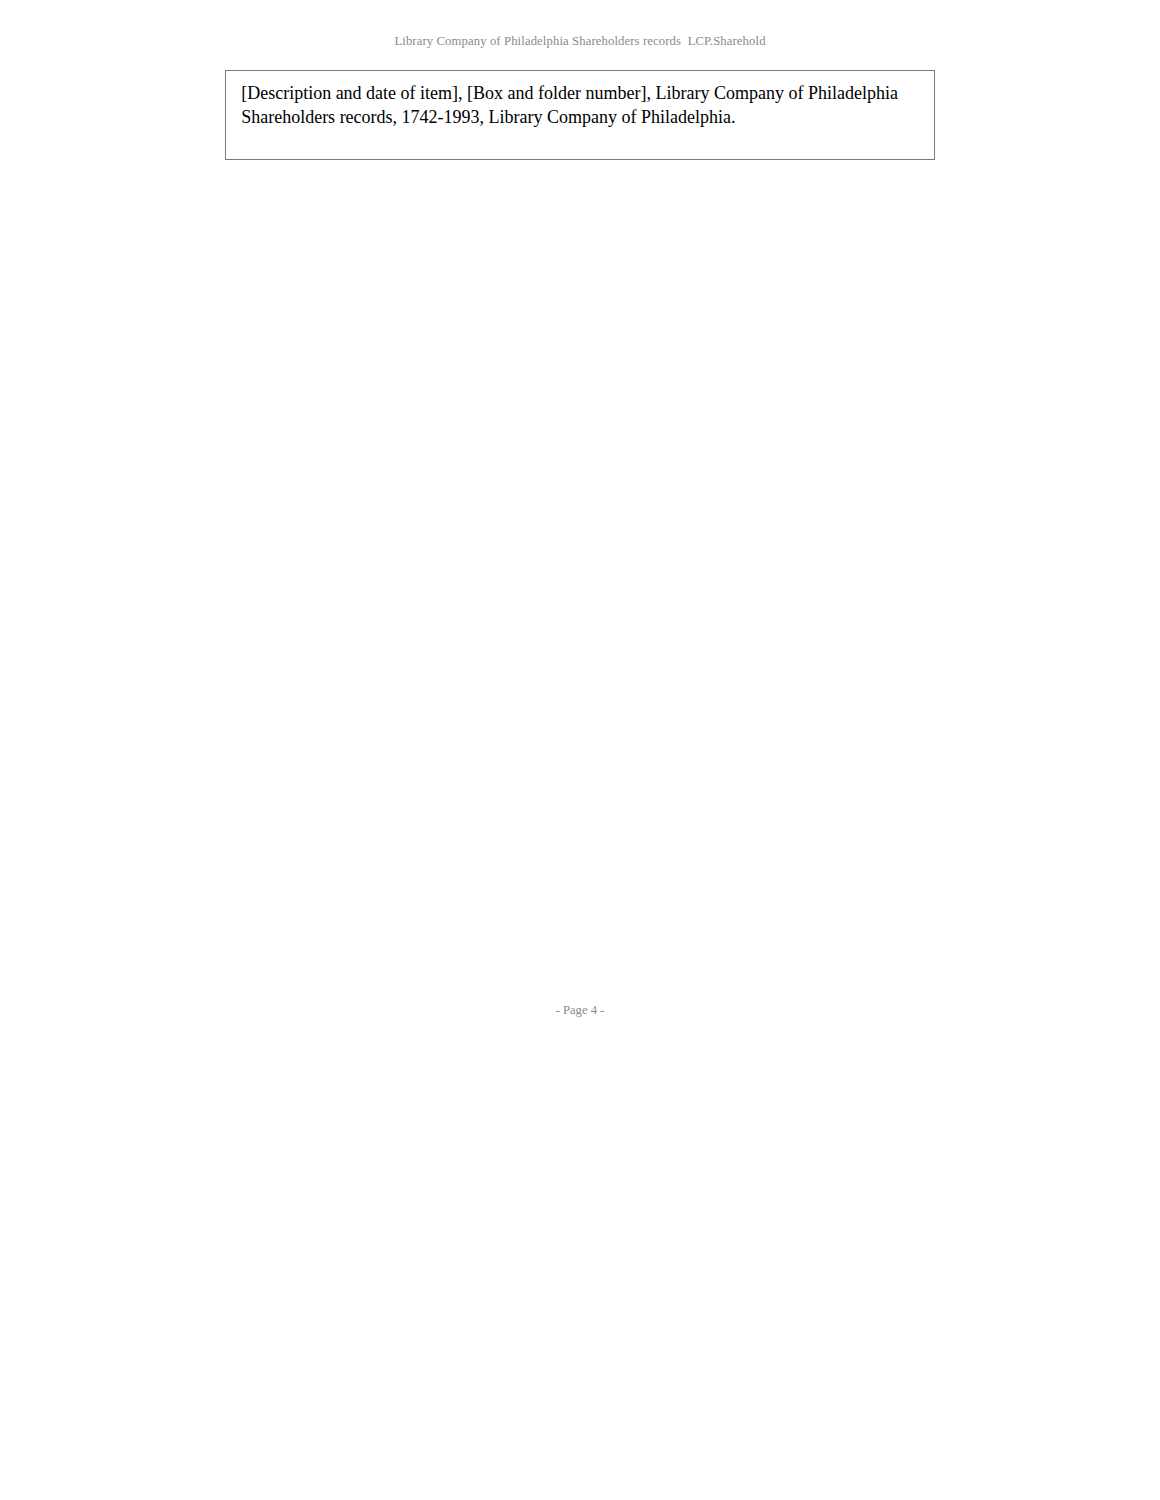Library Company of Philadelphia Shareholders records LCP.Sharehold
[Description and date of item], [Box and folder number], Library Company of Philadelphia Shareholders records, 1742-1993, Library Company of Philadelphia.
- Page 4 -